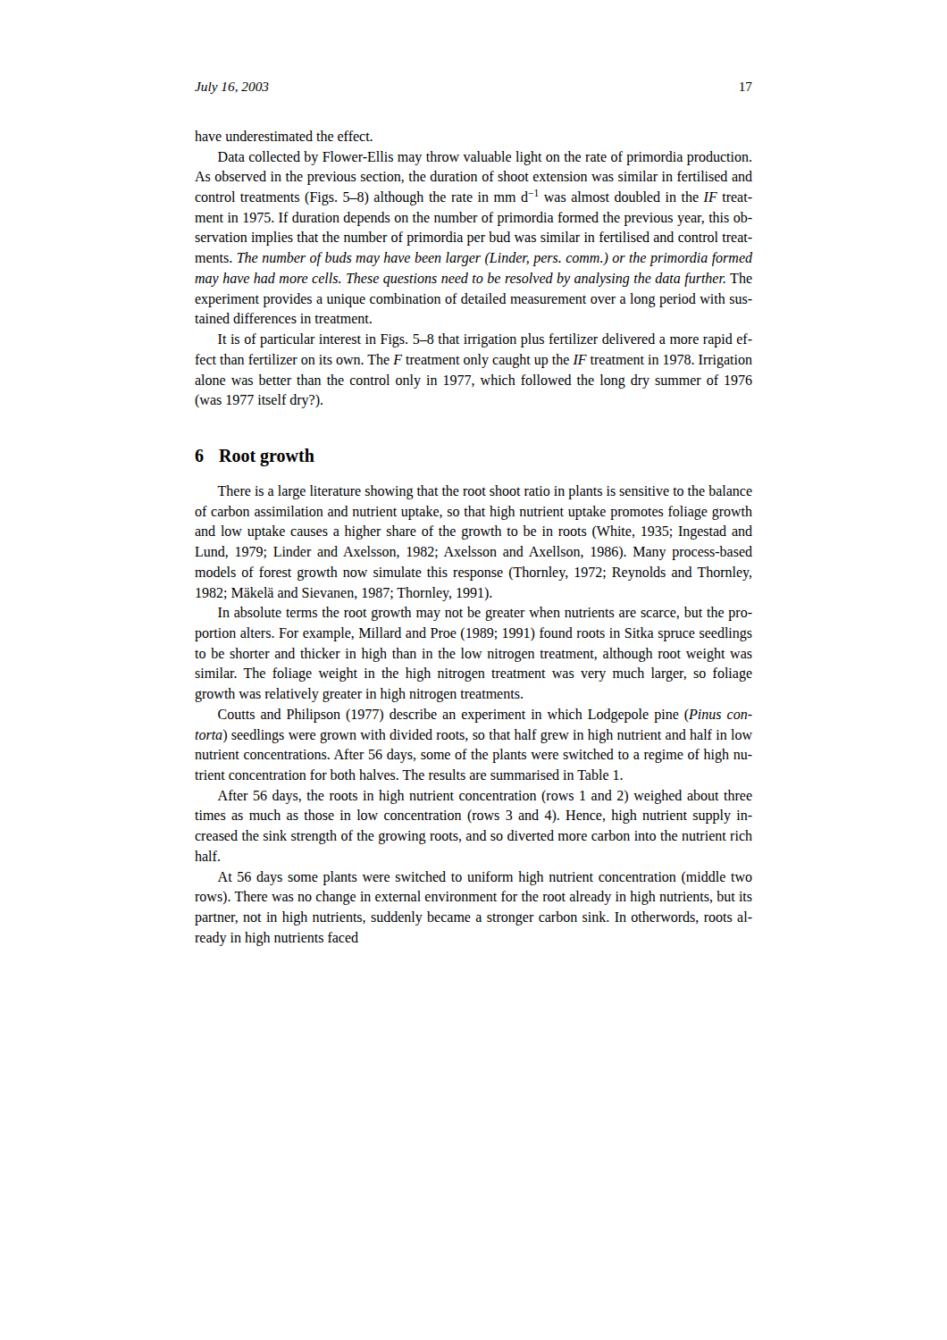July 16, 2003 17
have underestimated the effect.
Data collected by Flower-Ellis may throw valuable light on the rate of primordia production. As observed in the previous section, the duration of shoot extension was similar in fertilised and control treatments (Figs. 5–8) although the rate in mm d−1 was almost doubled in the IF treatment in 1975. If duration depends on the number of primordia formed the previous year, this observation implies that the number of primordia per bud was similar in fertilised and control treatments. The number of buds may have been larger (Linder, pers. comm.) or the primordia formed may have had more cells. These questions need to be resolved by analysing the data further. The experiment provides a unique combination of detailed measurement over a long period with sustained differences in treatment.
It is of particular interest in Figs. 5–8 that irrigation plus fertilizer delivered a more rapid effect than fertilizer on its own. The F treatment only caught up the IF treatment in 1978. Irrigation alone was better than the control only in 1977, which followed the long dry summer of 1976 (was 1977 itself dry?).
6 Root growth
There is a large literature showing that the root shoot ratio in plants is sensitive to the balance of carbon assimilation and nutrient uptake, so that high nutrient uptake promotes foliage growth and low uptake causes a higher share of the growth to be in roots (White, 1935; Ingestad and Lund, 1979; Linder and Axelsson, 1982; Axelsson and Axellson, 1986). Many process-based models of forest growth now simulate this response (Thornley, 1972; Reynolds and Thornley, 1982; Mäkelä and Sievanen, 1987; Thornley, 1991).
In absolute terms the root growth may not be greater when nutrients are scarce, but the proportion alters. For example, Millard and Proe (1989; 1991) found roots in Sitka spruce seedlings to be shorter and thicker in high than in the low nitrogen treatment, although root weight was similar. The foliage weight in the high nitrogen treatment was very much larger, so foliage growth was relatively greater in high nitrogen treatments.
Coutts and Philipson (1977) describe an experiment in which Lodgepole pine (Pinus contorta) seedlings were grown with divided roots, so that half grew in high nutrient and half in low nutrient concentrations. After 56 days, some of the plants were switched to a regime of high nutrient concentration for both halves. The results are summarised in Table 1.
After 56 days, the roots in high nutrient concentration (rows 1 and 2) weighed about three times as much as those in low concentration (rows 3 and 4). Hence, high nutrient supply increased the sink strength of the growing roots, and so diverted more carbon into the nutrient rich half.
At 56 days some plants were switched to uniform high nutrient concentration (middle two rows). There was no change in external environment for the root already in high nutrients, but its partner, not in high nutrients, suddenly became a stronger carbon sink. In otherwords, roots already in high nutrients faced